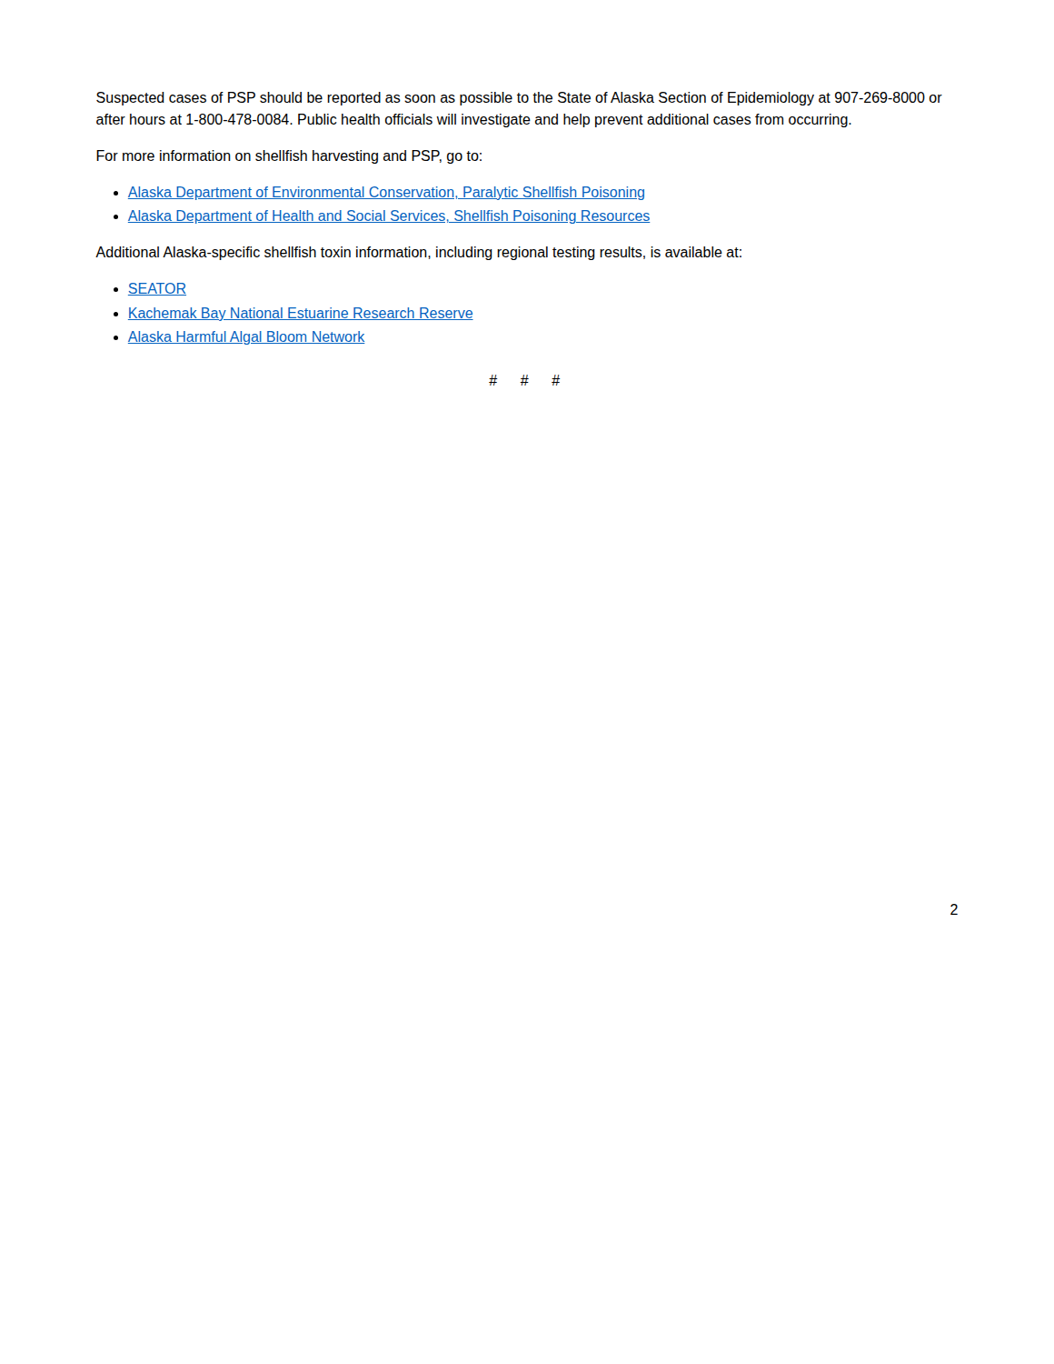Suspected cases of PSP should be reported as soon as possible to the State of Alaska Section of Epidemiology at 907-269-8000 or after hours at 1-800-478-0084. Public health officials will investigate and help prevent additional cases from occurring.
For more information on shellfish harvesting and PSP, go to:
Alaska Department of Environmental Conservation, Paralytic Shellfish Poisoning
Alaska Department of Health and Social Services, Shellfish Poisoning Resources
Additional Alaska-specific shellfish toxin information, including regional testing results, is available at:
SEATOR
Kachemak Bay National Estuarine Research Reserve
Alaska Harmful Algal Bloom Network
# # #
2